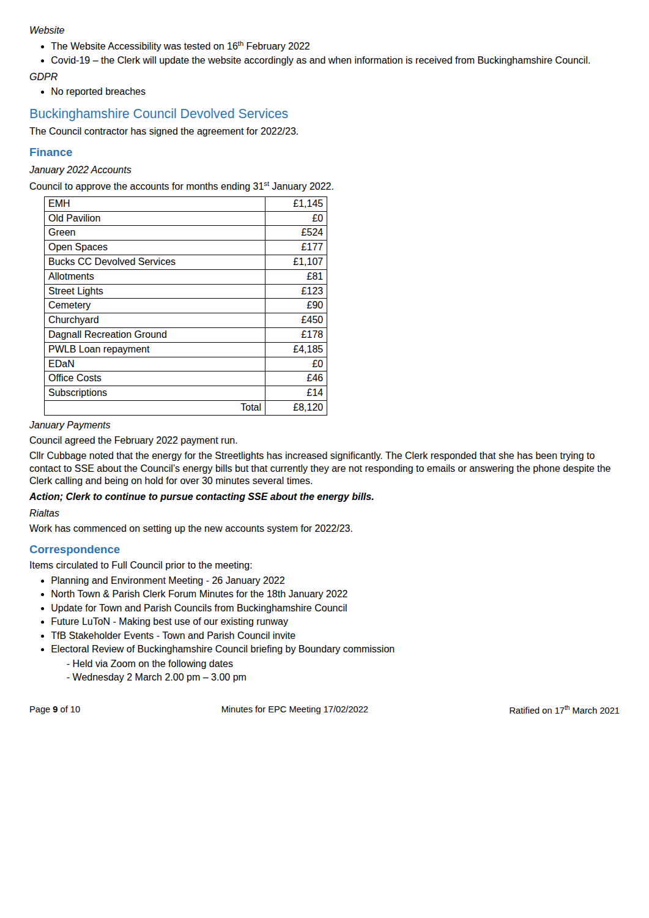Website
The Website Accessibility was tested on 16th February 2022
Covid-19 – the Clerk will update the website accordingly as and when information is received from Buckinghamshire Council.
GDPR
No reported breaches
Buckinghamshire Council Devolved Services
The Council contractor has signed the agreement for 2022/23.
Finance
January 2022 Accounts
Council to approve the accounts for months ending 31st January 2022.
| EMH | £1,145 |
| Old Pavilion | £0 |
| Green | £524 |
| Open Spaces | £177 |
| Bucks CC Devolved Services | £1,107 |
| Allotments | £81 |
| Street Lights | £123 |
| Cemetery | £90 |
| Churchyard | £450 |
| Dagnall Recreation Ground | £178 |
| PWLB Loan repayment | £4,185 |
| EDaN | £0 |
| Office Costs | £46 |
| Subscriptions | £14 |
| Total | £8,120 |
January Payments
Council agreed the February 2022 payment run.
Cllr Cubbage noted that the energy for the Streetlights has increased significantly. The Clerk responded that she has been trying to contact to SSE about the Council’s energy bills but that currently they are not responding to emails or answering the phone despite the Clerk calling and being on hold for over 30 minutes several times.
Action; Clerk to continue to pursue contacting SSE about the energy bills.
Rialtas
Work has commenced on setting up the new accounts system for 2022/23.
Correspondence
Items circulated to Full Council prior to the meeting:
Planning and Environment Meeting - 26 January 2022
North Town & Parish Clerk Forum Minutes for the 18th January 2022
Update for Town and Parish Councils from Buckinghamshire Council
Future LuToN - Making best use of our existing runway
TfB Stakeholder Events - Town and Parish Council invite
Electoral Review of Buckinghamshire Council briefing by Boundary commission
Held via Zoom on the following dates
Wednesday 2 March 2.00 pm – 3.00 pm
Page 9 of 10
Minutes for EPC Meeting 17/02/2022
Ratified on 17th March 2021